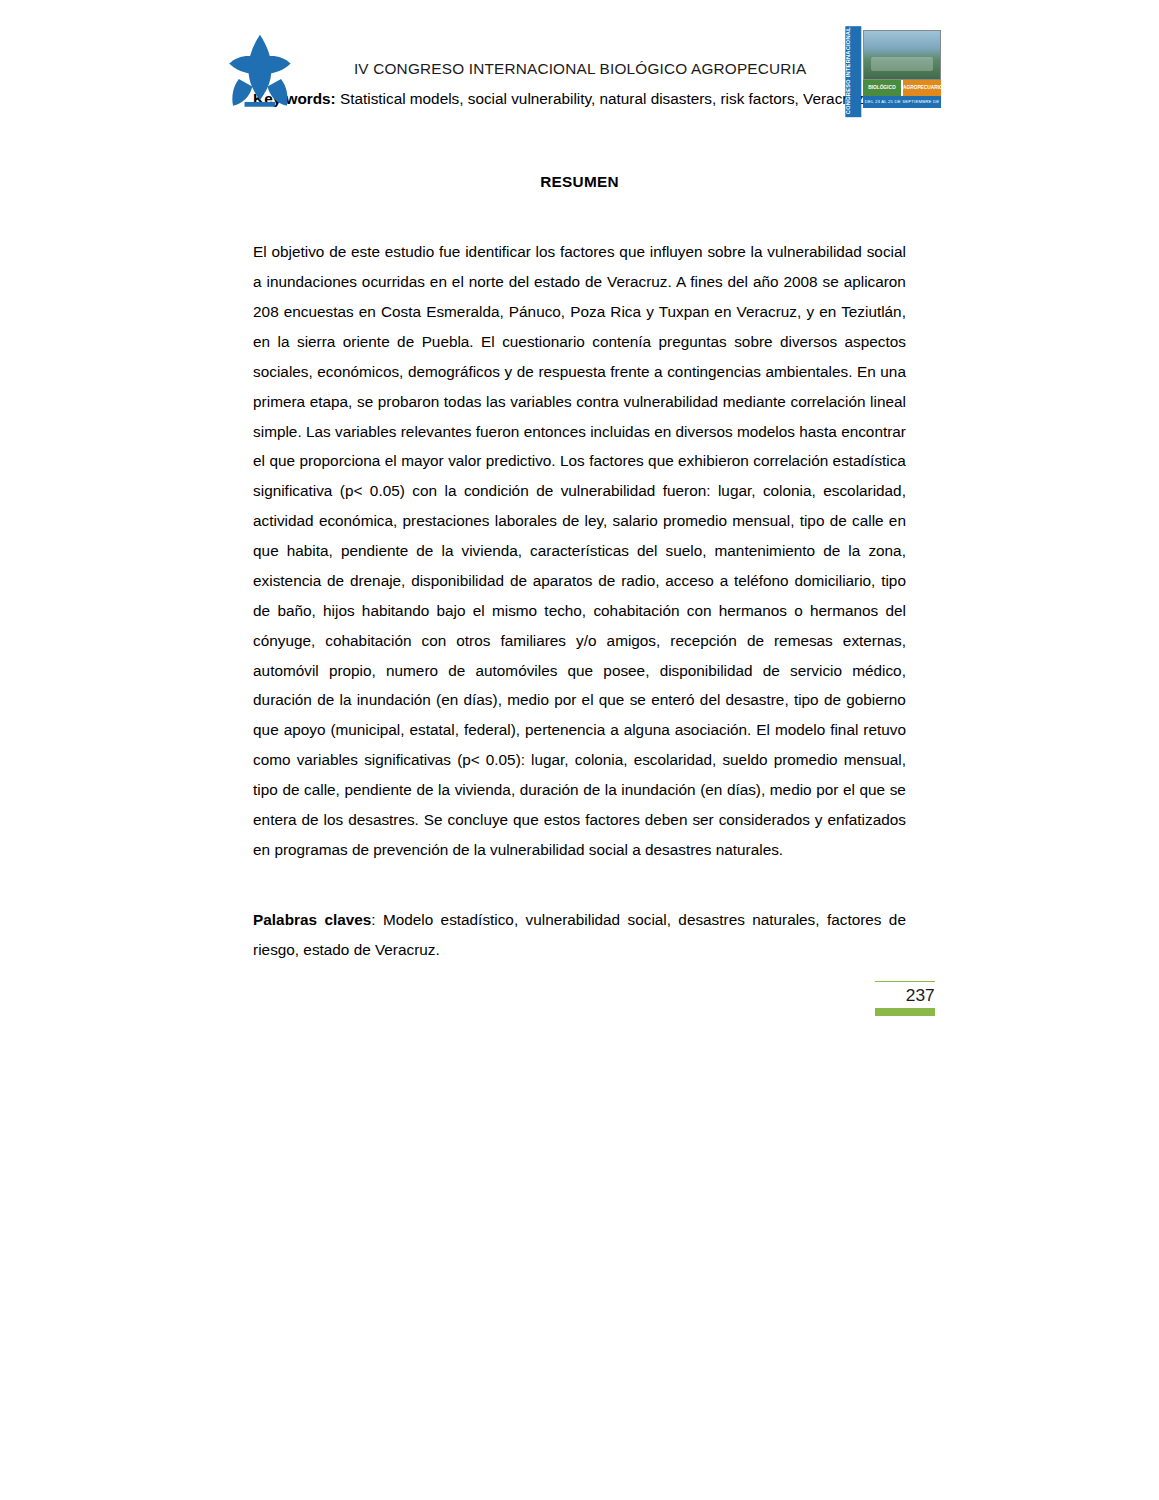IV CONGRESO INTERNACIONAL BIOLÓGICO AGROPECURIA
CONGRESO INTERNACIONAL
BIOLÓGICO
AGROPECUARIO
DEL 23 AL 25 DE SEPTIEMBRE DE 2010 · TUXPAN, VERACRUZ, MÉXICO
Key words: Statistical models, social vulnerability, natural disasters, risk factors, Veracruz.
RESUMEN
El objetivo de este estudio fue identificar los factores que influyen sobre la vulnerabilidad social a inundaciones ocurridas en el norte del estado de Veracruz. A fines del año 2008 se aplicaron 208 encuestas en Costa Esmeralda, Pánuco, Poza Rica y Tuxpan en Veracruz, y en Teziutlán, en la sierra oriente de Puebla. El cuestionario contenía preguntas sobre diversos aspectos sociales, económicos, demográficos y de respuesta frente a contingencias ambientales. En una primera etapa, se probaron todas las variables contra vulnerabilidad mediante correlación lineal simple. Las variables relevantes fueron entonces incluidas en diversos modelos hasta encontrar el que proporciona el mayor valor predictivo. Los factores que exhibieron correlación estadística significativa (p< 0.05) con la condición de vulnerabilidad fueron: lugar, colonia, escolaridad, actividad económica, prestaciones laborales de ley, salario promedio mensual, tipo de calle en que habita, pendiente de la vivienda, características del suelo, mantenimiento de la zona, existencia de drenaje, disponibilidad de aparatos de radio, acceso a teléfono domiciliario, tipo de baño, hijos habitando bajo el mismo techo, cohabitación con hermanos o hermanos del cónyuge, cohabitación con otros familiares y/o amigos, recepción de remesas externas, automóvil propio, numero de automóviles que posee, disponibilidad de servicio médico, duración de la inundación (en días), medio por el que se enteró del desastre, tipo de gobierno que apoyo (municipal, estatal, federal), pertenencia a alguna asociación. El modelo final retuvo como variables significativas (p< 0.05): lugar, colonia, escolaridad, sueldo promedio mensual, tipo de calle, pendiente de la vivienda, duración de la inundación (en días), medio por el que se entera de los desastres. Se concluye que estos factores deben ser considerados y enfatizados en programas de prevención de la vulnerabilidad social a desastres naturales.
Palabras claves: Modelo estadístico, vulnerabilidad social, desastres naturales, factores de riesgo, estado de Veracruz.
237